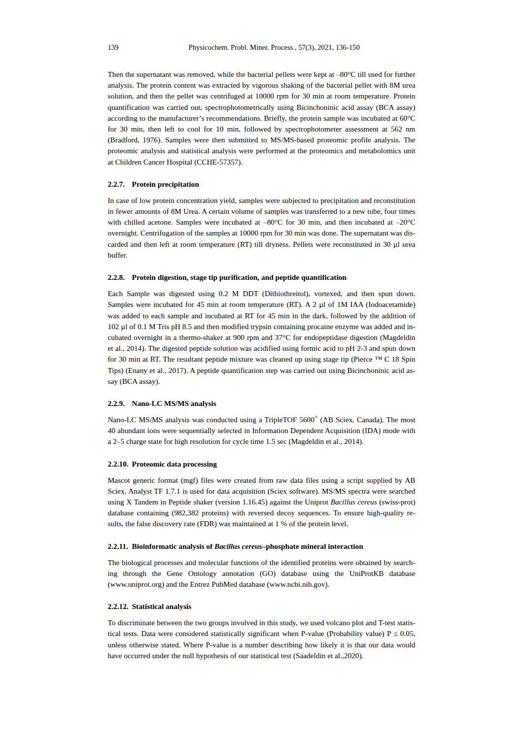139 Physicochem. Probl. Miner. Process., 57(3), 2021, 136-150
Then the supernatant was removed, while the bacterial pellets were kept at –80°C till used for further analysis. The protein content was extracted by vigorous shaking of the bacterial pellet with 8M urea solution, and then the pellet was centrifuged at 10000 rpm for 30 min at room temperature. Protein quantification was carried out, spectrophotometrically using Bicinchoninic acid assay (BCA assay) according to the manufacturer’s recommendations. Briefly, the protein sample was incubated at 60°C for 30 min, then left to cool for 10 min, followed by spectrophotometer assessment at 562 nm (Bradford, 1976). Samples were then submitted to MS/MS-based proteomic profile analysis. The proteomic analysis and statistical analysis were performed at the proteomics and metabolomics unit at Children Cancer Hospital (CCHE-57357).
2.2.7. Protein precipitation
In case of low protein concentration yield, samples were subjected to precipitation and reconstitution in fewer amounts of 8M Urea. A certain volume of samples was transferred to a new tube, four times with chilled acetone. Samples were incubated at –80°C for 30 min, and then incubated at –20°C overnight. Centrifugation of the samples at 10000 rpm for 30 min was done. The supernatant was discarded and then left at room temperature (RT) till dryness. Pellets were reconstituted in 30 µl urea buffer.
2.2.8. Protein digestion, stage tip purification, and peptide quantification
Each Sample was digested using 0.2 M DDT (Dithiothreitol), vortexed, and then spun down. Samples were incubated for 45 min at room temperature (RT). A 2 µl of 1M IAA (Iodoacetamide) was added to each sample and incubated at RT for 45 min in the dark, followed by the addition of 102 µl of 0.1 M Tris pH 8.5 and then modified trypsin containing procaine enzyme was added and incubated overnight in a thermo-shaker at 900 rpm and 37°C for endopeptidase digestion (Magdeldin et al., 2014). The digested peptide solution was acidified using formic acid to pH 2-3 and spun down for 30 min at RT. The resultant peptide mixture was cleaned up using stage tip (Pierce ™ C 18 Spin Tips) (Enany et al., 2017). A peptide quantification step was carried out using Bicinchoninic acid assay (BCA assay).
2.2.9. Nano-LC MS/MS analysis
Nano-LC MS/MS analysis was conducted using a TripleTOF 5600+ (AB Sciex, Canada). The most 40 abundant ions were sequentially selected in Information Dependent Acquisition (IDA) mode with a 2–5 charge state for high resolution for cycle time 1.5 sec (Magdeldin et al., 2014).
2.2.10. Proteomic data processing
Mascot generic format (mgf) files were created from raw data files using a script supplied by AB Sciex, Analyst TF 1.7.1 is used for data acquisition (Sciex software). MS/MS spectra were searched using X Tandem in Peptide shaker (version 1.16.45) against the Uniprot Bacillus cereus (swiss-prot) database containing (982,382 proteins) with reversed decoy sequences. To ensure high-quality results, the false discovery rate (FDR) was maintained at 1 % of the protein level.
2.2.11. Bioinformatic analysis of Bacillus cereus–phosphate mineral interaction
The biological processes and molecular functions of the identified proteins were obtained by searching through the Gene Ontology annotation (GO) database using the UniProtKB database (www.uniprot.org) and the Entrez PubMed database (www.ncbi.nih.gov).
2.2.12. Statistical analysis
To discriminate between the two groups involved in this study, we used volcano plot and T-test statistical tests. Data were considered statistically significant when P-value (Probability value) P ≤ 0.05, unless otherwise stated. Where P-value is a number describing how likely it is that our data would have occurred under the null hypothesis of our statistical test (Saadeldin et al.,2020).